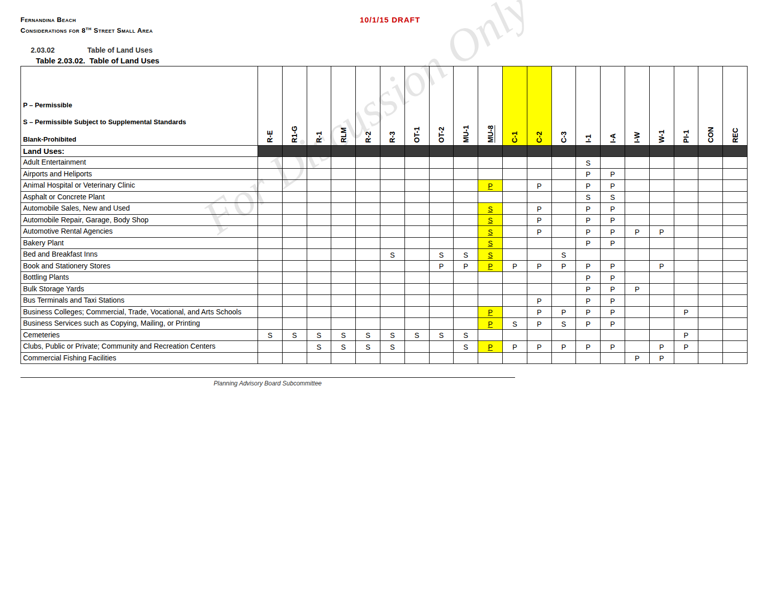Fernandina Beach
Considerations for 8th Street Small Area
10/1/15 DRAFT
2.03.02 Table of Land Uses
Table 2.03.02. Table of Land Uses
For Discussion Only
| P – Permissible S – Permissible Subject to Supplemental Standards Blank-Prohibited | R-E | R1-G | R-1 | RLM | R-2 | R-3 | OT-1 | OT-2 | MU-1 | MU-8 | C-1 | C-2 | C-3 | I-1 | I-A | I-W | W-1 | PI-1 | CON | REC |
| Land Uses: | | | | | | | | | | | | | | | | | | | | |
| Adult Entertainment | | | | | | | | | | | | | | S | | | | | | |
| Airports and Heliports | | | | | | | | | | | | | | P | P | | | | | |
| Animal Hospital or Veterinary Clinic | | | | | | | | | | P | | P | | P | P | | | | | |
| Asphalt or Concrete Plant | | | | | | | | | | | | | | S | S | | | | | |
| Automobile Sales, New and Used | | | | | | | | | | S | | P | | P | P | | | | | |
| Automobile Repair, Garage, Body Shop | | | | | | | | | | S | | P | | P | P | | | | | |
| Automotive Rental Agencies | | | | | | | | | | S | | P | | P | P | P | P | | | |
| Bakery Plant | | | | | | | | | | S | | | | P | P | | | | | |
| Bed and Breakfast Inns | | | | | | S | | S | S | S | | | S | | | | | | | |
| Book and Stationery Stores | | | | | | | | P | P | P | P | P | P | P | P | | P | | | |
| Bottling Plants | | | | | | | | | | | | | | P | P | | | | | |
| Bulk Storage Yards | | | | | | | | | | | | | | P | P | P | | | | |
| Bus Terminals and Taxi Stations | | | | | | | | | | | | P | | P | P | | | | | |
| Business Colleges; Commercial, Trade, Vocational, and Arts Schools | | | | | | | | | | P | | P | P | P | P | | | P | | |
| Business Services such as Copying, Mailing, or Printing | | | | | | | | | | P | S | P | S | P | P | | | | | |
| Cemeteries | S | S | S | S | S | S | S | S | S | | | | | | | | | P | | |
| Clubs, Public or Private; Community and Recreation Centers | | | S | S | S | S | | | S | P | P | P | P | P | P | | P | P | | |
| Commercial Fishing Facilities | | | | | | | | | | | | | | | | P | P | | | |
Planning Advisory Board Subcommittee